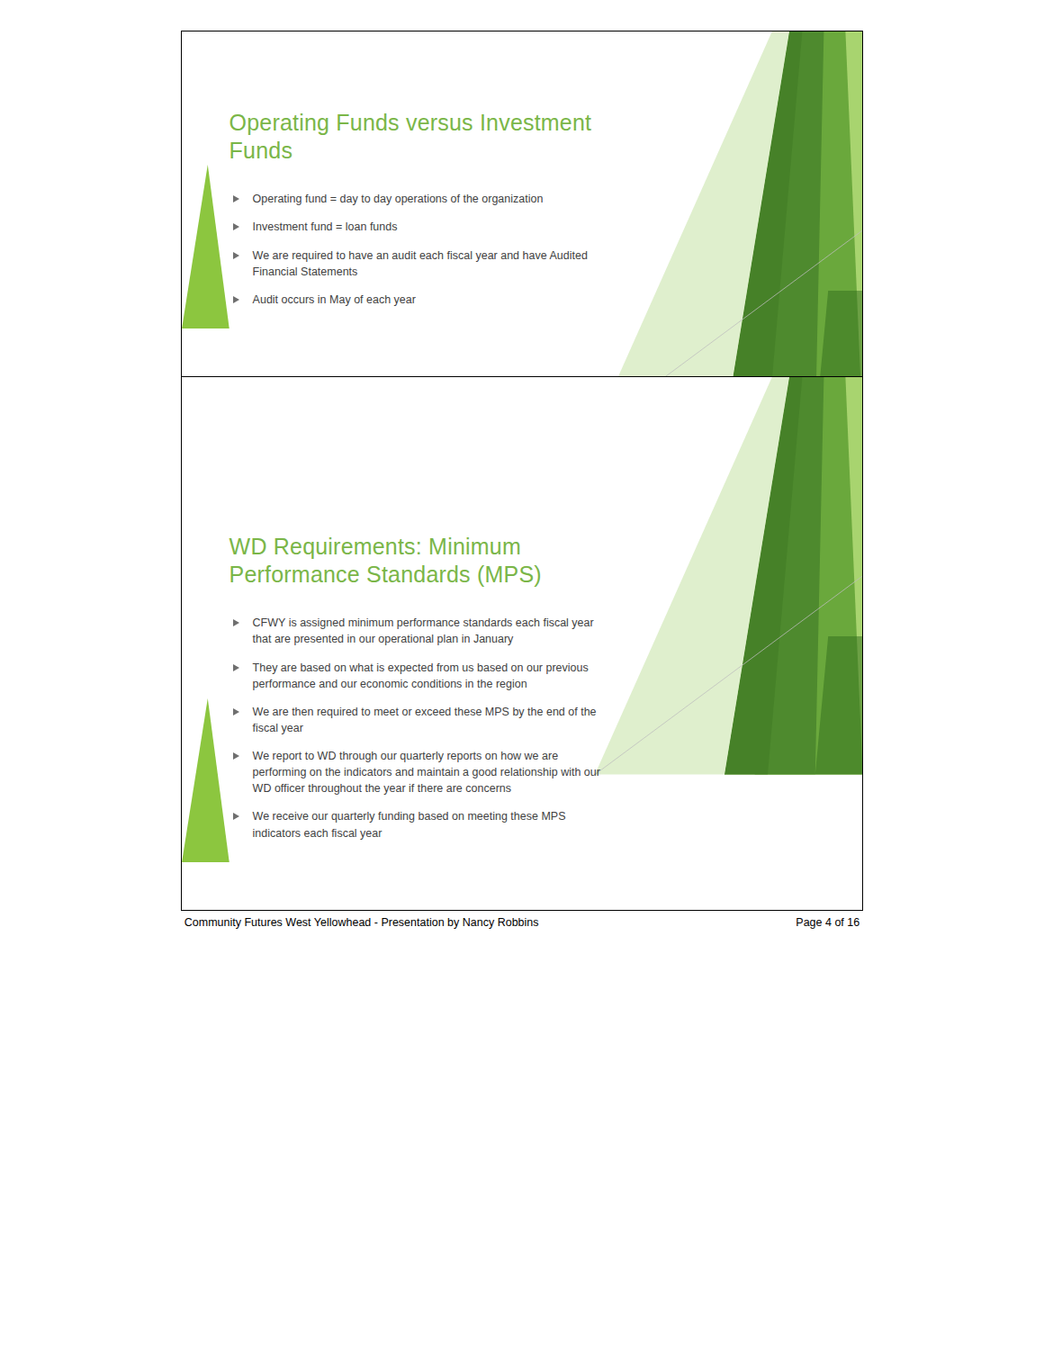Operating Funds versus Investment Funds
Operating fund = day to day operations of the organization
Investment fund = loan funds
We are required to have an audit each fiscal year and have Audited Financial Statements
Audit occurs in May of each year
WD Requirements: Minimum Performance Standards (MPS)
CFWY is assigned minimum performance standards each fiscal year that are presented in our operational plan in January
They are based on what is expected from us based on our previous performance and our economic conditions in the region
We are then required to meet or exceed these MPS by the end of the fiscal year
We report to WD through our quarterly reports on how we are performing on the indicators and maintain a good relationship with our WD officer throughout the year if there are concerns
We receive our quarterly funding based on meeting these MPS indicators each fiscal year
Community Futures West Yellowhead - Presentation by Nancy Robbins Page 4 of 16